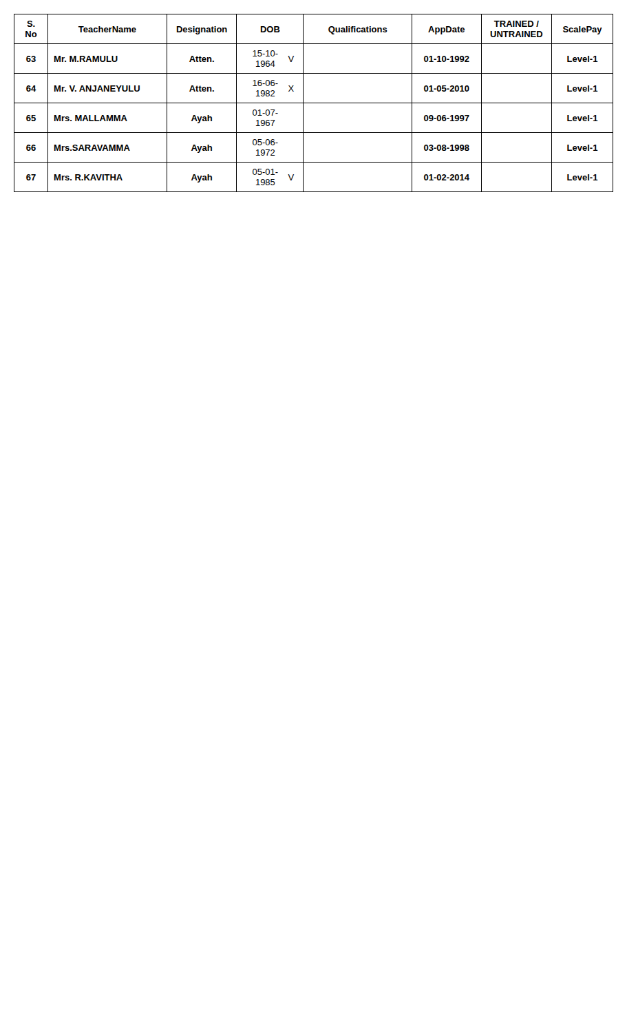| S. No | TeacherName | Designation | DOB | Qualifications | AppDate | TRAINED / UNTRAINED | ScalePay |
| --- | --- | --- | --- | --- | --- | --- | --- |
| 63 | Mr. M.RAMULU | Atten. | 15-10-1964 V | | 01-10-1992 | | Level-1 |
| 64 | Mr. V. ANJANEYULU | Atten. | 16-06-1982 X | | 01-05-2010 | | Level-1 |
| 65 | Mrs. MALLAMMA | Ayah | 01-07-1967 | | 09-06-1997 | | Level-1 |
| 66 | Mrs.SARAVAMMA | Ayah | 05-06-1972 | | 03-08-1998 | | Level-1 |
| 67 | Mrs. R.KAVITHA | Ayah | 05-01-1985 V | | 01-02-2014 | | Level-1 |